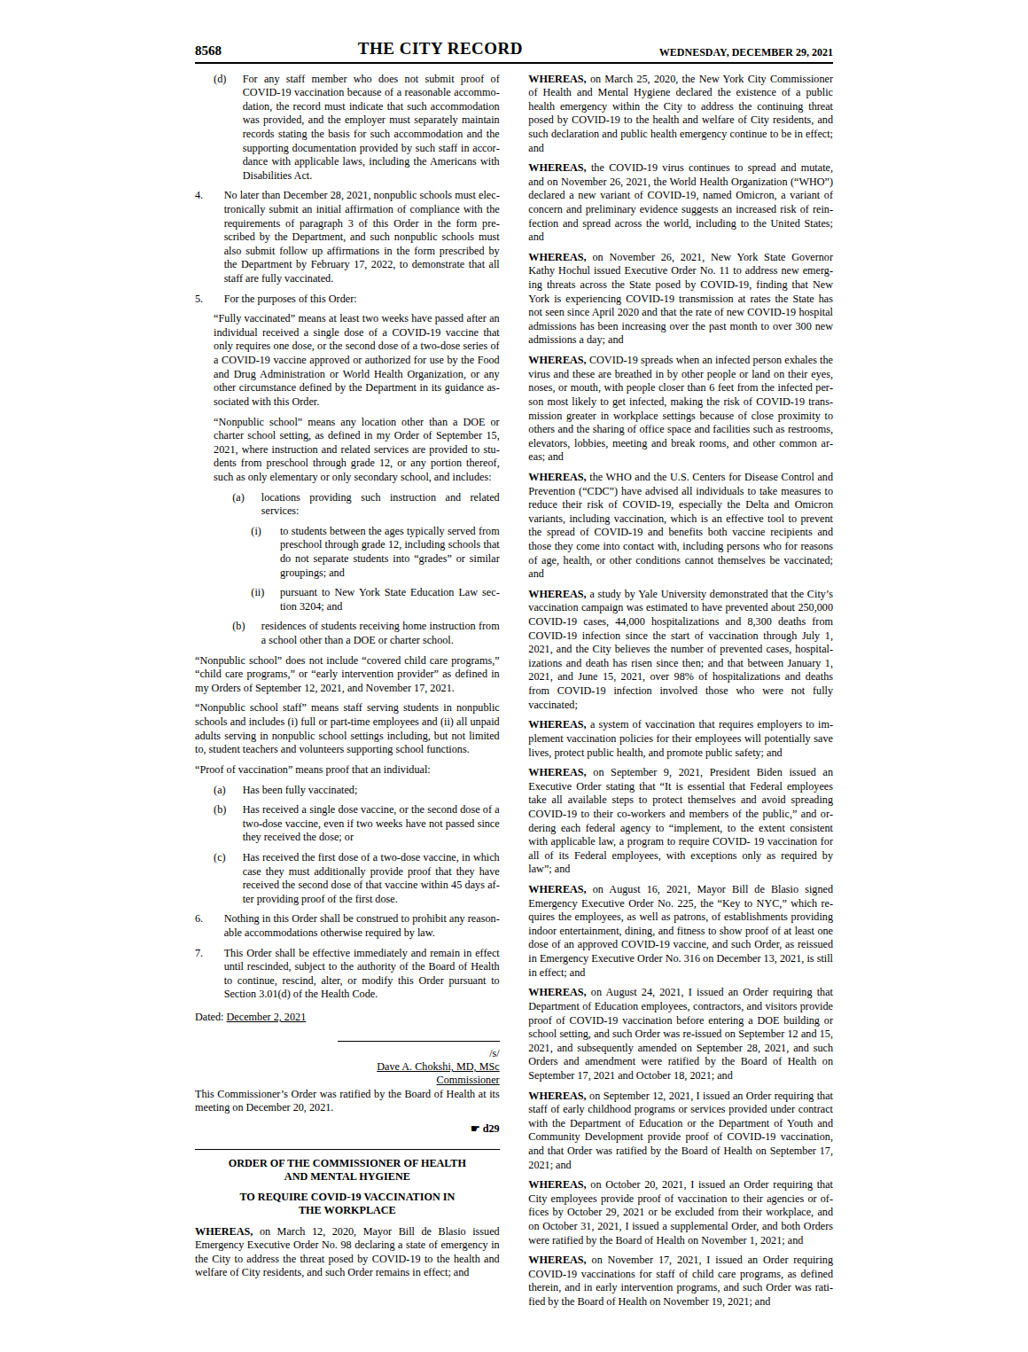8568
THE CITY RECORD
WEDNESDAY, DECEMBER 29, 2021
(d)
For any staff member who does not submit proof of COVID-19 vaccination because of a reasonable accommodation, the record must indicate that such accommodation was provided, and the employer must separately maintain records stating the basis for such accommodation and the supporting documentation provided by such staff in accordance with applicable laws, including the Americans with Disabilities Act.
4.
No later than December 28, 2021, nonpublic schools must electronically submit an initial affirmation of compliance with the requirements of paragraph 3 of this Order in the form prescribed by the Department, and such nonpublic schools must also submit follow up affirmations in the form prescribed by the Department by February 17, 2022, to demonstrate that all staff are fully vaccinated.
5.
For the purposes of this Order:
“Fully vaccinated” means at least two weeks have passed after an individual received a single dose of a COVID-19 vaccine that only requires one dose, or the second dose of a two-dose series of a COVID-19 vaccine approved or authorized for use by the Food and Drug Administration or World Health Organization, or any other circumstance defined by the Department in its guidance associated with this Order.
“Nonpublic school” means any location other than a DOE or charter school setting, as defined in my Order of September 15, 2021, where instruction and related services are provided to students from preschool through grade 12, or any portion thereof, such as only elementary or only secondary school, and includes:
(a)
locations providing such instruction and related services:
(i)
to students between the ages typically served from preschool through grade 12, including schools that do not separate students into “grades” or similar groupings; and
(ii)
pursuant to New York State Education Law section 3204; and
(b)
residences of students receiving home instruction from a school other than a DOE or charter school.
“Nonpublic school” does not include “covered child care programs,” “child care programs,” or “early intervention provider” as defined in my Orders of September 12, 2021, and November 17, 2021.
“Nonpublic school staff” means staff serving students in nonpublic schools and includes (i) full or part-time employees and (ii) all unpaid adults serving in nonpublic school settings including, but not limited to, student teachers and volunteers supporting school functions.
“Proof of vaccination” means proof that an individual:
(a)
Has been fully vaccinated;
(b)
Has received a single dose vaccine, or the second dose of a two-dose vaccine, even if two weeks have not passed since they received the dose; or
(c)
Has received the first dose of a two-dose vaccine, in which case they must additionally provide proof that they have received the second dose of that vaccine within 45 days after providing proof of the first dose.
6.
Nothing in this Order shall be construed to prohibit any reasonable accommodations otherwise required by law.
7.
This Order shall be effective immediately and remain in effect until rescinded, subject to the authority of the Board of Health to continue, rescind, alter, or modify this Order pursuant to Section 3.01(d) of the Health Code.
Dated: December 2, 2021
/s/
Dave A. Chokshi, MD, MSc
Commissioner
This Commissioner’s Order was ratified by the Board of Health at its meeting on December 20, 2021.
☛ d29
ORDER OF THE COMMISSIONER OF HEALTH
AND MENTAL HYGIENE
TO REQUIRE COVID-19 VACCINATION IN
THE WORKPLACE
WHEREAS, on March 12, 2020, Mayor Bill de Blasio issued Emergency Executive Order No. 98 declaring a state of emergency in the City to address the threat posed by COVID-19 to the health and welfare of City residents, and such Order remains in effect; and
WHEREAS, on March 25, 2020, the New York City Commissioner of Health and Mental Hygiene declared the existence of a public health emergency within the City to address the continuing threat posed by COVID-19 to the health and welfare of City residents, and such declaration and public health emergency continue to be in effect; and
WHEREAS, the COVID-19 virus continues to spread and mutate, and on November 26, 2021, the World Health Organization (“WHO”) declared a new variant of COVID-19, named Omicron, a variant of concern and preliminary evidence suggests an increased risk of reinfection and spread across the world, including to the United States; and
WHEREAS, on November 26, 2021, New York State Governor Kathy Hochul issued Executive Order No. 11 to address new emerging threats across the State posed by COVID-19, finding that New York is experiencing COVID-19 transmission at rates the State has not seen since April 2020 and that the rate of new COVID-19 hospital admissions has been increasing over the past month to over 300 new admissions a day; and
WHEREAS, COVID-19 spreads when an infected person exhales the virus and these are breathed in by other people or land on their eyes, noses, or mouth, with people closer than 6 feet from the infected person most likely to get infected, making the risk of COVID-19 transmission greater in workplace settings because of close proximity to others and the sharing of office space and facilities such as restrooms, elevators, lobbies, meeting and break rooms, and other common areas; and
WHEREAS, the WHO and the U.S. Centers for Disease Control and Prevention (“CDC”) have advised all individuals to take measures to reduce their risk of COVID-19, especially the Delta and Omicron variants, including vaccination, which is an effective tool to prevent the spread of COVID-19 and benefits both vaccine recipients and those they come into contact with, including persons who for reasons of age, health, or other conditions cannot themselves be vaccinated; and
WHEREAS, a study by Yale University demonstrated that the City’s vaccination campaign was estimated to have prevented about 250,000 COVID-19 cases, 44,000 hospitalizations and 8,300 deaths from COVID-19 infection since the start of vaccination through July 1, 2021, and the City believes the number of prevented cases, hospitalizations and death has risen since then; and that between January 1, 2021, and June 15, 2021, over 98% of hospitalizations and deaths from COVID-19 infection involved those who were not fully vaccinated;
WHEREAS, a system of vaccination that requires employers to implement vaccination policies for their employees will potentially save lives, protect public health, and promote public safety; and
WHEREAS, on September 9, 2021, President Biden issued an Executive Order stating that “It is essential that Federal employees take all available steps to protect themselves and avoid spreading COVID-19 to their co-workers and members of the public,” and ordering each federal agency to “implement, to the extent consistent with applicable law, a program to require COVID- 19 vaccination for all of its Federal employees, with exceptions only as required by law”; and
WHEREAS, on August 16, 2021, Mayor Bill de Blasio signed Emergency Executive Order No. 225, the “Key to NYC,” which requires the employees, as well as patrons, of establishments providing indoor entertainment, dining, and fitness to show proof of at least one dose of an approved COVID-19 vaccine, and such Order, as reissued in Emergency Executive Order No. 316 on December 13, 2021, is still in effect; and
WHEREAS, on August 24, 2021, I issued an Order requiring that Department of Education employees, contractors, and visitors provide proof of COVID-19 vaccination before entering a DOE building or school setting, and such Order was re-issued on September 12 and 15, 2021, and subsequently amended on September 28, 2021, and such Orders and amendment were ratified by the Board of Health on September 17, 2021 and October 18, 2021; and
WHEREAS, on September 12, 2021, I issued an Order requiring that staff of early childhood programs or services provided under contract with the Department of Education or the Department of Youth and Community Development provide proof of COVID-19 vaccination, and that Order was ratified by the Board of Health on September 17, 2021; and
WHEREAS, on October 20, 2021, I issued an Order requiring that City employees provide proof of vaccination to their agencies or offices by October 29, 2021 or be excluded from their workplace, and on October 31, 2021, I issued a supplemental Order, and both Orders were ratified by the Board of Health on November 1, 2021; and
WHEREAS, on November 17, 2021, I issued an Order requiring COVID-19 vaccinations for staff of child care programs, as defined therein, and in early intervention programs, and such Order was ratified by the Board of Health on November 19, 2021; and